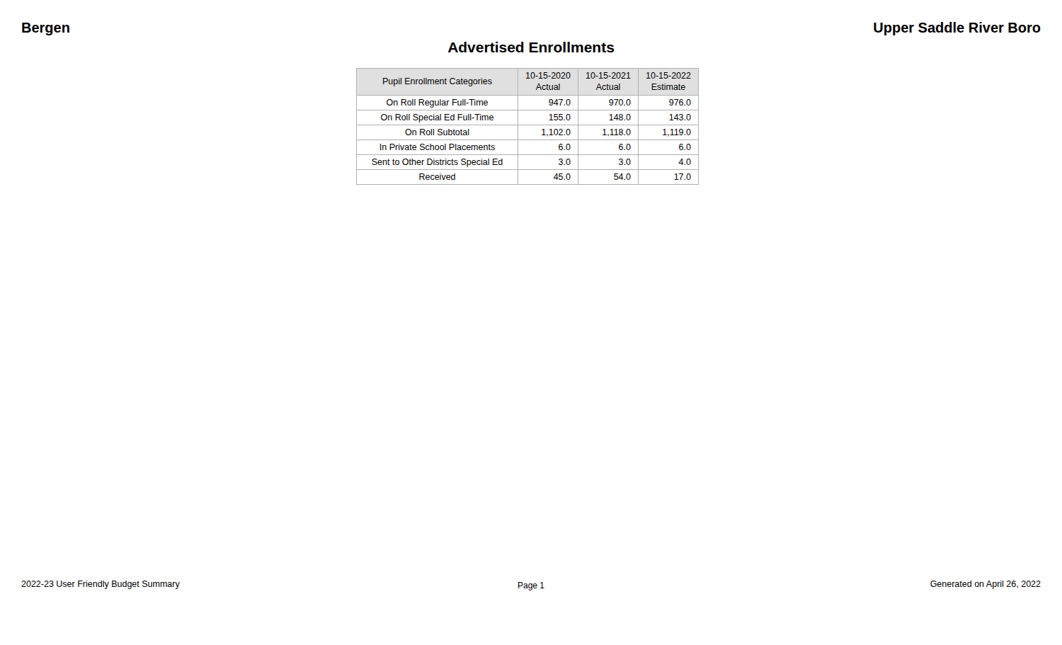Bergen
Upper Saddle River Boro
Advertised Enrollments
| Pupil Enrollment Categories | 10-15-2020 Actual | 10-15-2021 Actual | 10-15-2022 Estimate |
| --- | --- | --- | --- |
| On Roll Regular Full-Time | 947.0 | 970.0 | 976.0 |
| On Roll Special Ed Full-Time | 155.0 | 148.0 | 143.0 |
| On Roll Subtotal | 1,102.0 | 1,118.0 | 1,119.0 |
| In Private School Placements | 6.0 | 6.0 | 6.0 |
| Sent to Other Districts Special Ed | 3.0 | 3.0 | 4.0 |
| Received | 45.0 | 54.0 | 17.0 |
Page 1
2022-23 User Friendly Budget Summary
Generated on April 26, 2022